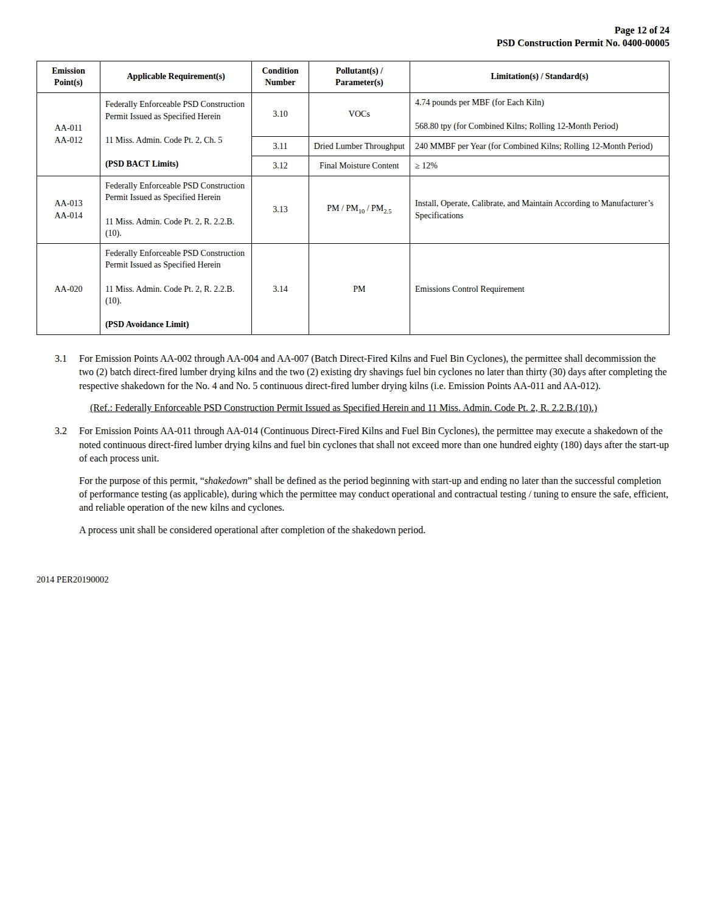Page 12 of 24
PSD Construction Permit No. 0400-00005
| Emission Point(s) | Applicable Requirement(s) | Condition Number | Pollutant(s) / Parameter(s) | Limitation(s) / Standard(s) |
| --- | --- | --- | --- | --- |
| AA-011 AA-012 | Federally Enforceable PSD Construction Permit Issued as Specified Herein 11 Miss. Admin. Code Pt. 2, Ch. 5 (PSD BACT Limits) | 3.10 | VOCs | 4.74 pounds per MBF (for Each Kiln) 568.80 tpy (for Combined Kilns; Rolling 12-Month Period) |
| 3.11 | Dried Lumber Throughput | 240 MMBF per Year (for Combined Kilns; Rolling 12-Month Period) |
| 3.12 | Final Moisture Content | ≥ 12% |
| AA-013 AA-014 | Federally Enforceable PSD Construction Permit Issued as Specified Herein 11 Miss. Admin. Code Pt. 2, R. 2.2.B.(10). | 3.13 | PM / PM 10 / PM 2.5 | Install, Operate, Calibrate, and Maintain According to Manufacturer’s Specifications |
| AA-020 | Federally Enforceable PSD Construction Permit Issued as Specified Herein 11 Miss. Admin. Code Pt. 2, R. 2.2.B.(10). (PSD Avoidance Limit) | 3.14 | PM | Emissions Control Requirement |
3.1
For Emission Points AA-002 through AA-004 and AA-007 (Batch Direct-Fired Kilns and Fuel Bin Cyclones), the permittee shall decommission the two (2) batch direct-fired lumber drying kilns and the two (2) existing dry shavings fuel bin cyclones no later than thirty (30) days after completing the respective shakedown for the No. 4 and No. 5 continuous direct-fired lumber drying kilns (i.e. Emission Points AA-011 and AA-012).
(Ref.: Federally Enforceable PSD Construction Permit Issued as Specified Herein and 11 Miss. Admin. Code Pt. 2, R. 2.2.B.(10).)
3.2
For Emission Points AA-011 through AA-014 (Continuous Direct-Fired Kilns and Fuel Bin Cyclones), the permittee may execute a shakedown of the noted continuous direct-fired lumber drying kilns and fuel bin cyclones that shall not exceed more than one hundred eighty (180) days after the start-up of each process unit.
For the purpose of this permit, “shakedown” shall be defined as the period beginning with start-up and ending no later than the successful completion of performance testing (as applicable), during which the permittee may conduct operational and contractual testing / tuning to ensure the safe, efficient, and reliable operation of the new kilns and cyclones.
A process unit shall be considered operational after completion of the shakedown period.
2014 PER20190002